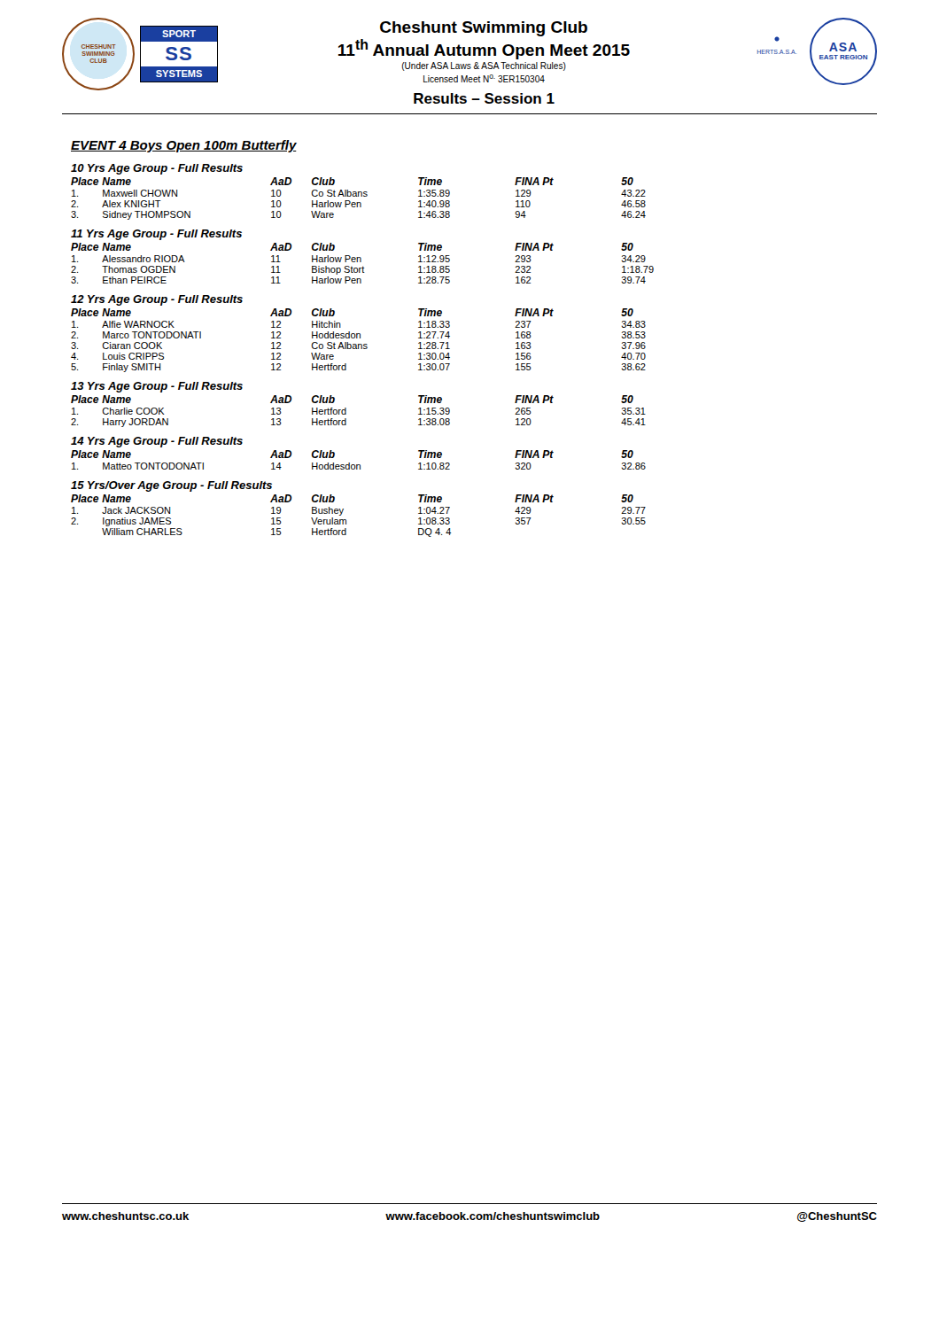CHESHUNT
SWIMMING
CLUB
SPORT
SS
SYSTEMS
Cheshunt Swimming Club
11th Annual Autumn Open Meet 2015
(Under ASA Laws & ASA Technical Rules)
Licensed Meet No. 3ER150304
Results – Session 1
HERTS.A.S.A.
ASA
EAST REGION
EVENT 4 Boys Open 100m Butterfly
10 Yrs Age Group - Full Results
| Place | Name | AaD | Club | Time | FINA Pt | 50 |
| --- | --- | --- | --- | --- | --- | --- |
| 1. | Maxwell CHOWN | 10 | Co St Albans | 1:35.89 | 129 | 43.22 |
| 2. | Alex KNIGHT | 10 | Harlow Pen | 1:40.98 | 110 | 46.58 |
| 3. | Sidney THOMPSON | 10 | Ware | 1:46.38 | 94 | 46.24 |
11 Yrs Age Group - Full Results
| Place | Name | AaD | Club | Time | FINA Pt | 50 |
| --- | --- | --- | --- | --- | --- | --- |
| 1. | Alessandro RIODA | 11 | Harlow Pen | 1:12.95 | 293 | 34.29 |
| 2. | Thomas OGDEN | 11 | Bishop Stort | 1:18.85 | 232 | 1:18.79 |
| 3. | Ethan PEIRCE | 11 | Harlow Pen | 1:28.75 | 162 | 39.74 |
12 Yrs Age Group - Full Results
| Place | Name | AaD | Club | Time | FINA Pt | 50 |
| --- | --- | --- | --- | --- | --- | --- |
| 1. | Alfie WARNOCK | 12 | Hitchin | 1:18.33 | 237 | 34.83 |
| 2. | Marco TONTODONATI | 12 | Hoddesdon | 1:27.74 | 168 | 38.53 |
| 3. | Ciaran COOK | 12 | Co St Albans | 1:28.71 | 163 | 37.96 |
| 4. | Louis CRIPPS | 12 | Ware | 1:30.04 | 156 | 40.70 |
| 5. | Finlay SMITH | 12 | Hertford | 1:30.07 | 155 | 38.62 |
13 Yrs Age Group - Full Results
| Place | Name | AaD | Club | Time | FINA Pt | 50 |
| --- | --- | --- | --- | --- | --- | --- |
| 1. | Charlie COOK | 13 | Hertford | 1:15.39 | 265 | 35.31 |
| 2. | Harry JORDAN | 13 | Hertford | 1:38.08 | 120 | 45.41 |
14 Yrs Age Group - Full Results
| Place | Name | AaD | Club | Time | FINA Pt | 50 |
| --- | --- | --- | --- | --- | --- | --- |
| 1. | Matteo TONTODONATI | 14 | Hoddesdon | 1:10.82 | 320 | 32.86 |
15 Yrs/Over Age Group - Full Results
| Place | Name | AaD | Club | Time | FINA Pt | 50 |
| --- | --- | --- | --- | --- | --- | --- |
| 1. | Jack JACKSON | 19 | Bushey | 1:04.27 | 429 | 29.77 |
| 2. | Ignatius JAMES | 15 | Verulam | 1:08.33 | 357 | 30.55 |
| | William CHARLES | 15 | Hertford | DQ 4. 4 | | |
www.cheshuntsc.co.uk www.facebook.com/cheshuntswimclub @CheshuntSC